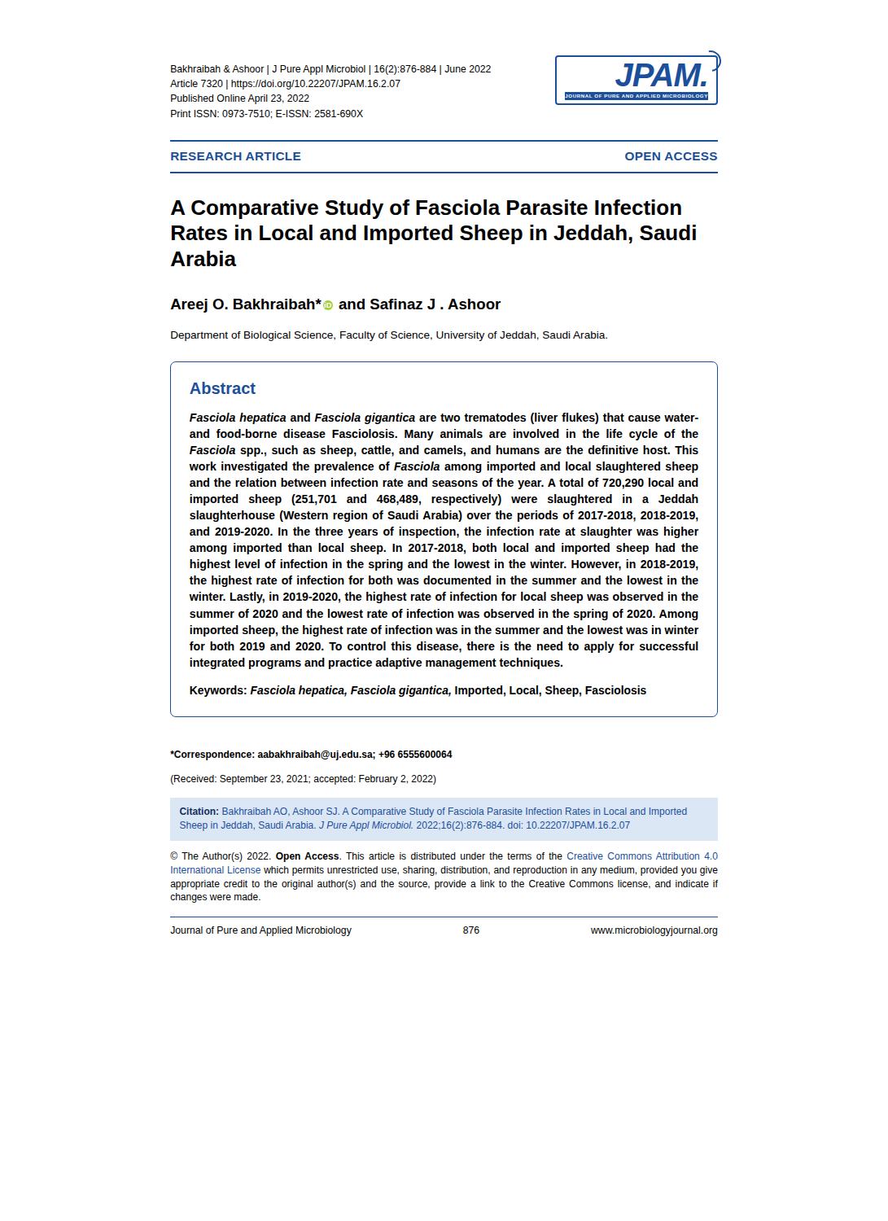Bakhraibah & Ashoor | J Pure Appl Microbiol | 16(2):876-884 | June 2022
Article 7320 | https://doi.org/10.22207/JPAM.16.2.07
Published Online April 23, 2022
Print ISSN: 0973-7510; E-ISSN: 2581-690X
JPAM.
JOURNAL OF PURE AND APPLIED MICROBIOLOGY
RESEARCH ARTICLE OPEN ACCESS
A Comparative Study of Fasciola Parasite Infection Rates in Local and Imported Sheep in Jeddah, Saudi Arabia
Areej O. Bakhraibah*iD and Safinaz J . Ashoor
Department of Biological Science, Faculty of Science, University of Jeddah, Saudi Arabia.
Abstract
Fasciola hepatica and Fasciola gigantica are two trematodes (liver flukes) that cause water- and food-borne disease Fasciolosis. Many animals are involved in the life cycle of the Fasciola spp., such as sheep, cattle, and camels, and humans are the definitive host. This work investigated the prevalence of Fasciola among imported and local slaughtered sheep and the relation between infection rate and seasons of the year. A total of 720,290 local and imported sheep (251,701 and 468,489, respectively) were slaughtered in a Jeddah slaughterhouse (Western region of Saudi Arabia) over the periods of 2017-2018, 2018-2019, and 2019-2020. In the three years of inspection, the infection rate at slaughter was higher among imported than local sheep. In 2017-2018, both local and imported sheep had the highest level of infection in the spring and the lowest in the winter. However, in 2018-2019, the highest rate of infection for both was documented in the summer and the lowest in the winter. Lastly, in 2019-2020, the highest rate of infection for local sheep was observed in the summer of 2020 and the lowest rate of infection was observed in the spring of 2020. Among imported sheep, the highest rate of infection was in the summer and the lowest was in winter for both 2019 and 2020. To control this disease, there is the need to apply for successful integrated programs and practice adaptive management techniques.
Keywords: Fasciola hepatica, Fasciola gigantica, Imported, Local, Sheep, Fasciolosis
*Correspondence: aabakhraibah@uj.edu.sa; +96 6555600064
(Received: September 23, 2021; accepted: February 2, 2022)
Citation: Bakhraibah AO, Ashoor SJ. A Comparative Study of Fasciola Parasite Infection Rates in Local and Imported Sheep in Jeddah, Saudi Arabia. J Pure Appl Microbiol. 2022;16(2):876-884. doi: 10.22207/JPAM.16.2.07
© The Author(s) 2022. Open Access. This article is distributed under the terms of the Creative Commons Attribution 4.0 International License which permits unrestricted use, sharing, distribution, and reproduction in any medium, provided you give appropriate credit to the original author(s) and the source, provide a link to the Creative Commons license, and indicate if changes were made.
Journal of Pure and Applied Microbiology 876 www.microbiologyjournal.org